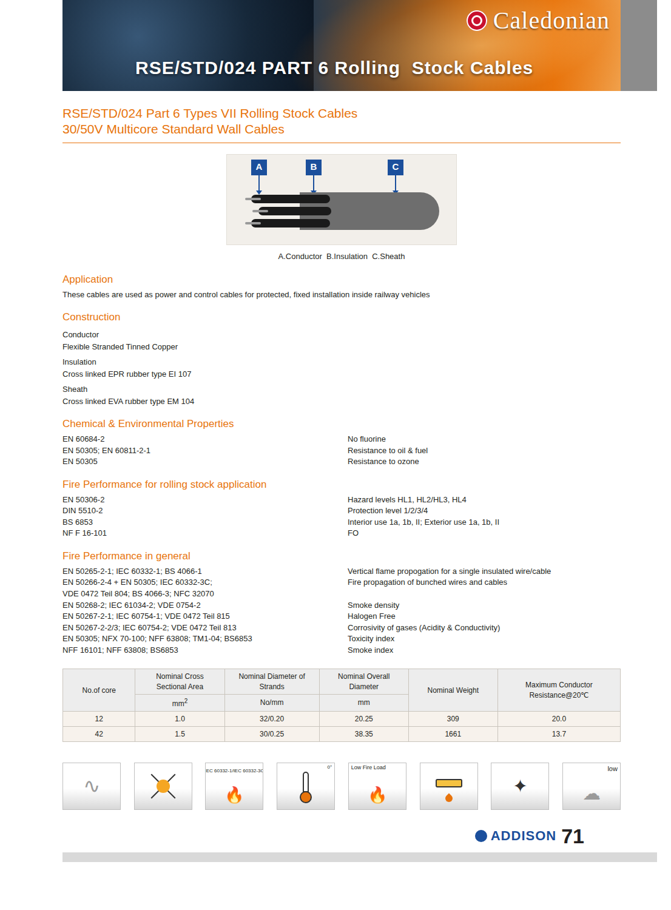Caledonian
RSE/STD/024 PART 6 Rolling Stock Cables
RSE/STD/024 Part 6 Types VII Rolling Stock Cables
30/50V Multicore Standard Wall Cables
A
B
C
A.Conductor B.Insulation C.Sheath
Application
These cables are used as power and control cables for protected, fixed installation inside railway vehicles
Construction
Conductor
Flexible Stranded Tinned Copper
Insulation
Cross linked EPR rubber type EI 107
Sheath
Cross linked EVA rubber type EM 104
Chemical & Environmental Properties
EN 60684-2
No fluorine
EN 50305; EN 60811-2-1
Resistance to oil & fuel
EN 50305
Resistance to ozone
Fire Performance for rolling stock application
EN 50306-2
Hazard levels HL1, HL2/HL3, HL4
DIN 5510-2
Protection level 1/2/3/4
BS 6853
Interior use 1a, 1b, II; Exterior use 1a, 1b, II
NF F 16-101
FO
Fire Performance in general
EN 50265-2-1; IEC 60332-1; BS 4066-1
Vertical flame propogation for a single insulated wire/cable
EN 50266-2-4 + EN 50305; IEC 60332-3C;
Fire propagation of bunched wires and cables
VDE 0472 Teil 804; BS 4066-3; NFC 32070
EN 50268-2; IEC 61034-2; VDE 0754-2
Smoke density
EN 50267-2-1; IEC 60754-1; VDE 0472 Teil 815
Halogen Free
EN 50267-2-2/3; IEC 60754-2; VDE 0472 Teil 813
Corrosivity of gases (Acidity & Conductivity)
EN 50305; NFX 70-100; NFF 63808; TM1-04; BS6853
Toxicity index
NFF 16101; NFF 63808; BS6853
Smoke index
| No.of core | Nominal Cross Sectional Area | Nominal Diameter of Strands | Nominal Overall Diameter | Nominal Weight | Maximum Conductor Resistance@20℃ |
| --- | --- | --- | --- | --- | --- |
| mm 2 | No/mm | mm |
| 12 | 1.0 | 32/0.20 | 20.25 | 309 | 20.0 |
| 42 | 1.5 | 30/0.25 | 38.35 | 1661 | 13.7 |
∿
IEC 60332-1/IEC 60332-3C
🔥
0°
Low Fire Load
🔥
✦
low
☁
ADDISON
71